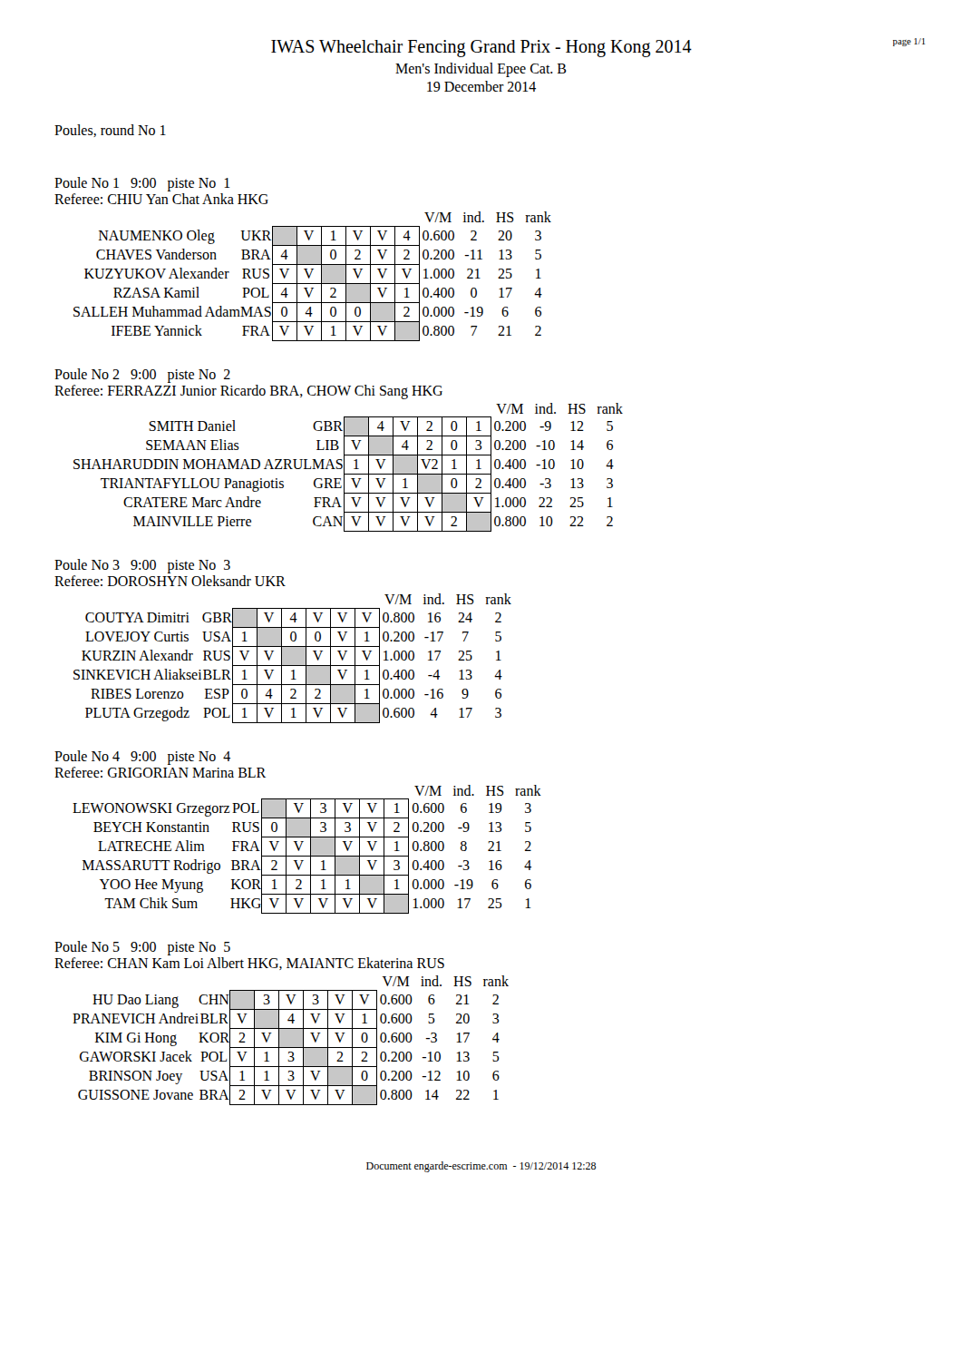page 1/1
IWAS Wheelchair Fencing Grand Prix - Hong Kong 2014
Men's Individual Epee Cat. B
19 December 2014
Poules, round No 1
Poule No 1 9:00 piste No 1 Referee: CHIU Yan Chat Anka HKG
| | | | | | | | | V/M | ind. | HS | rank |
| --- | --- | --- | --- | --- | --- | --- | --- | --- | --- | --- | --- |
| NAUMENKO Oleg | UKR | | V | 1 | V | V | 4 | 0.600 | 2 | 20 | 3 |
| CHAVES Vanderson | BRA | 4 | | 0 | 2 | V | 2 | 0.200 | -11 | 13 | 5 |
| KUZYUKOV Alexander | RUS | V | V | | V | V | V | 1.000 | 21 | 25 | 1 |
| RZASA Kamil | POL | 4 | V | 2 | | V | 1 | 0.400 | 0 | 17 | 4 |
| SALLEH Muhammad Adam | MAS | 0 | 4 | 0 | 0 | | 2 | 0.000 | -19 | 6 | 6 |
| IFEBE Yannick | FRA | V | V | 1 | V | V | | 0.800 | 7 | 21 | 2 |
Poule No 2 9:00 piste No 2 Referee: FERRAZZI Junior Ricardo BRA, CHOW Chi Sang HKG
| | | | | | | | | V/M | ind. | HS | rank |
| --- | --- | --- | --- | --- | --- | --- | --- | --- | --- | --- | --- |
| SMITH Daniel | GBR | | 4 | V | 2 | 0 | 1 | 0.200 | -9 | 12 | 5 |
| SEMAAN Elias | LIB | V | | 4 | 2 | 0 | 3 | 0.200 | -10 | 14 | 6 |
| SHAHARUDDIN MOHAMAD AZRUL | MAS | 1 | V | | V2 | 1 | 1 | 0.400 | -10 | 10 | 4 |
| TRIANTAFYLLOU Panagiotis | GRE | V | V | 1 | | 0 | 2 | 0.400 | -3 | 13 | 3 |
| CRATERE Marc Andre | FRA | V | V | V | V | | V | 1.000 | 22 | 25 | 1 |
| MAINVILLE Pierre | CAN | V | V | V | V | 2 | | 0.800 | 10 | 22 | 2 |
Poule No 3 9:00 piste No 3 Referee: DOROSHYN Oleksandr UKR
| | | | | | | | | V/M | ind. | HS | rank |
| --- | --- | --- | --- | --- | --- | --- | --- | --- | --- | --- | --- |
| COUTYA Dimitri | GBR | | V | 4 | V | V | V | 0.800 | 16 | 24 | 2 |
| LOVEJOY Curtis | USA | 1 | | 0 | 0 | V | 1 | 0.200 | -17 | 7 | 5 |
| KURZIN Alexandr | RUS | V | V | | V | V | V | 1.000 | 17 | 25 | 1 |
| SINKEVICH Aliaksei | BLR | 1 | V | 1 | | V | 1 | 0.400 | -4 | 13 | 4 |
| RIBES Lorenzo | ESP | 0 | 4 | 2 | 2 | | 1 | 0.000 | -16 | 9 | 6 |
| PLUTA Grzegodz | POL | 1 | V | 1 | V | V | | 0.600 | 4 | 17 | 3 |
Poule No 4 9:00 piste No 4 Referee: GRIGORIAN Marina BLR
| | | | | | | | | V/M | ind. | HS | rank |
| --- | --- | --- | --- | --- | --- | --- | --- | --- | --- | --- | --- |
| LEWONOWSKI Grzegorz | POL | | V | 3 | V | V | 1 | 0.600 | 6 | 19 | 3 |
| BEYCH Konstantin | RUS | 0 | | 3 | 3 | V | 2 | 0.200 | -9 | 13 | 5 |
| LATRECHE Alim | FRA | V | V | | V | V | 1 | 0.800 | 8 | 21 | 2 |
| MASSARUTT Rodrigo | BRA | 2 | V | 1 | | V | 3 | 0.400 | -3 | 16 | 4 |
| YOO Hee Myung | KOR | 1 | 2 | 1 | 1 | | 1 | 0.000 | -19 | 6 | 6 |
| TAM Chik Sum | HKG | V | V | V | V | V | | 1.000 | 17 | 25 | 1 |
Poule No 5 9:00 piste No 5 Referee: CHAN Kam Loi Albert HKG, MAIANTC Ekaterina RUS
| | | | | | | | | V/M | ind. | HS | rank |
| --- | --- | --- | --- | --- | --- | --- | --- | --- | --- | --- | --- |
| HU Dao Liang | CHN | | 3 | V | 3 | V | V | 0.600 | 6 | 21 | 2 |
| PRANEVICH Andrei | BLR | V | | 4 | V | V | 1 | 0.600 | 5 | 20 | 3 |
| KIM Gi Hong | KOR | 2 | V | | V | V | 0 | 0.600 | -3 | 17 | 4 |
| GAWORSKI Jacek | POL | V | 1 | 3 | | 2 | 2 | 0.200 | -10 | 13 | 5 |
| BRINSON Joey | USA | 1 | 1 | 3 | V | | 0 | 0.200 | -12 | 10 | 6 |
| GUISSONE Jovane | BRA | 2 | V | V | V | V | | 0.800 | 14 | 22 | 1 |
Document engarde-escrime.com - 19/12/2014 12:28